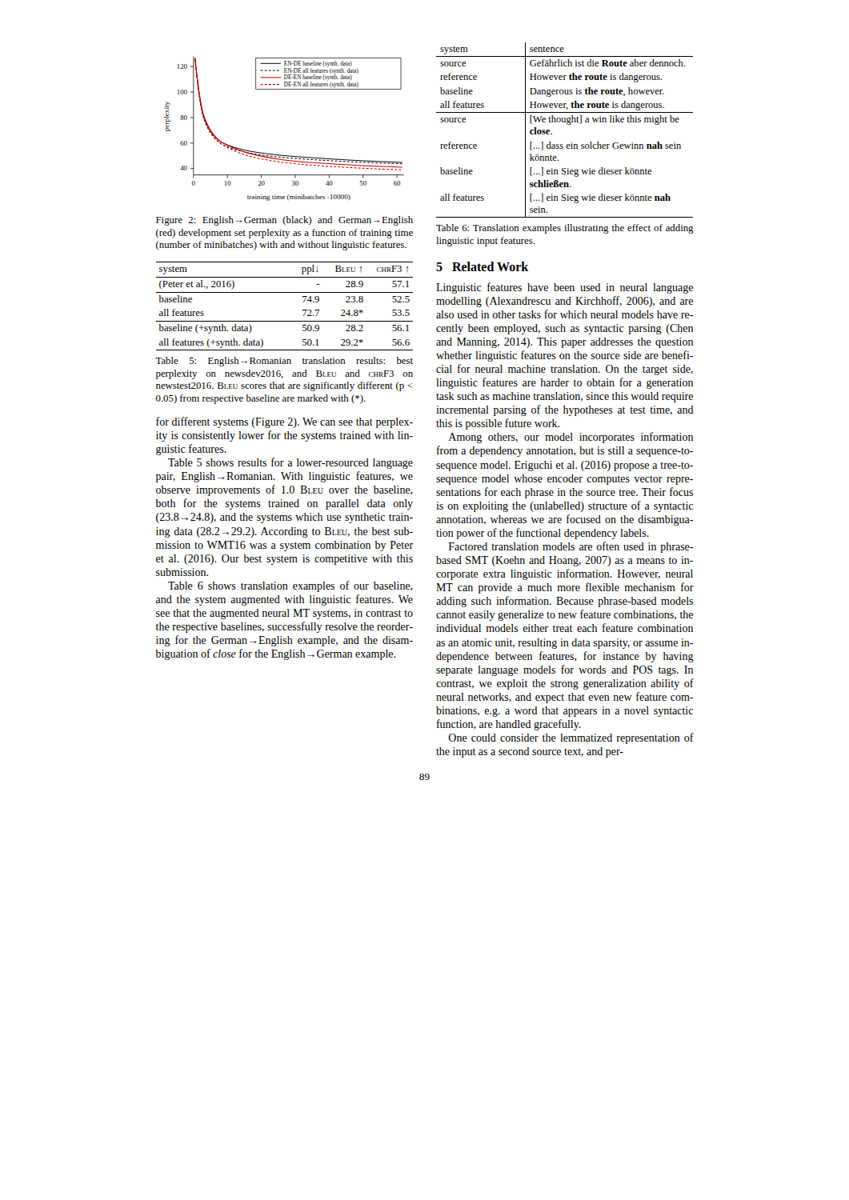40 60 80 100 120 0 10 20 30 40 50 60 training time (minibatches ·10000) perplexity EN-DE baseline (synth. data) EN-DE all features (synth. data) DE-EN baseline (synth. data) DE-EN all features (synth. data)
Figure 2: English→German (black) and German→English (red) development set perplexity as a function of training time (number of minibatches) with and without linguistic features.
| system | ppl↓ | Bleu ↑ | chrF3 ↑ |
| --- | --- | --- | --- |
| (Peter et al., 2016) | - | 28.9 | 57.1 |
| baseline | 74.9 | 23.8 | 52.5 |
| all features | 72.7 | 24.8* | 53.5 |
| baseline (+synth. data) | 50.9 | 28.2 | 56.1 |
| all features (+synth. data) | 50.1 | 29.2* | 56.6 |
Table 5: English→Romanian translation results: best perplexity on newsdev2016, and Bleu and chrF3 on newstest2016. Bleu scores that are significantly different (p < 0.05) from respective baseline are marked with (*).
for different systems (Figure 2). We can see that perplexity is consistently lower for the systems trained with linguistic features.
Table 5 shows results for a lower-resourced language pair, English→Romanian. With linguistic features, we observe improvements of 1.0 Bleu over the baseline, both for the systems trained on parallel data only (23.8→24.8), and the systems which use synthetic training data (28.2→29.2). According to Bleu, the best submission to WMT16 was a system combination by Peter et al. (2016). Our best system is competitive with this submission.
Table 6 shows translation examples of our baseline, and the system augmented with linguistic features. We see that the augmented neural MT systems, in contrast to the respective baselines, successfully resolve the reordering for the German→English example, and the disambiguation of close for the English→German example.
| system | sentence |
| --- | --- |
| source | Gefährlich ist die Route aber dennoch. |
| reference | However the route is dangerous. |
| baseline | Dangerous is the route , however. |
| all features | However, the route is dangerous. |
| source | [We thought] a win like this might be close . |
| reference | [...] dass ein solcher Gewinn nah sein könnte. |
| baseline | [...] ein Sieg wie dieser könnte schließen . |
| all features | [...] ein Sieg wie dieser könnte nah sein. |
Table 6: Translation examples illustrating the effect of adding linguistic input features.
5 Related Work
Linguistic features have been used in neural language modelling (Alexandrescu and Kirchhoff, 2006), and are also used in other tasks for which neural models have recently been employed, such as syntactic parsing (Chen and Manning, 2014). This paper addresses the question whether linguistic features on the source side are beneficial for neural machine translation. On the target side, linguistic features are harder to obtain for a generation task such as machine translation, since this would require incremental parsing of the hypotheses at test time, and this is possible future work.
Among others, our model incorporates information from a dependency annotation, but is still a sequence-to-sequence model. Eriguchi et al. (2016) propose a tree-to-sequence model whose encoder computes vector representations for each phrase in the source tree. Their focus is on exploiting the (unlabelled) structure of a syntactic annotation, whereas we are focused on the disambiguation power of the functional dependency labels.
Factored translation models are often used in phrase-based SMT (Koehn and Hoang, 2007) as a means to incorporate extra linguistic information. However, neural MT can provide a much more flexible mechanism for adding such information. Because phrase-based models cannot easily generalize to new feature combinations, the individual models either treat each feature combination as an atomic unit, resulting in data sparsity, or assume independence between features, for instance by having separate language models for words and POS tags. In contrast, we exploit the strong generalization ability of neural networks, and expect that even new feature combinations, e.g. a word that appears in a novel syntactic function, are handled gracefully.
One could consider the lemmatized representation of the input as a second source text, and per-
89